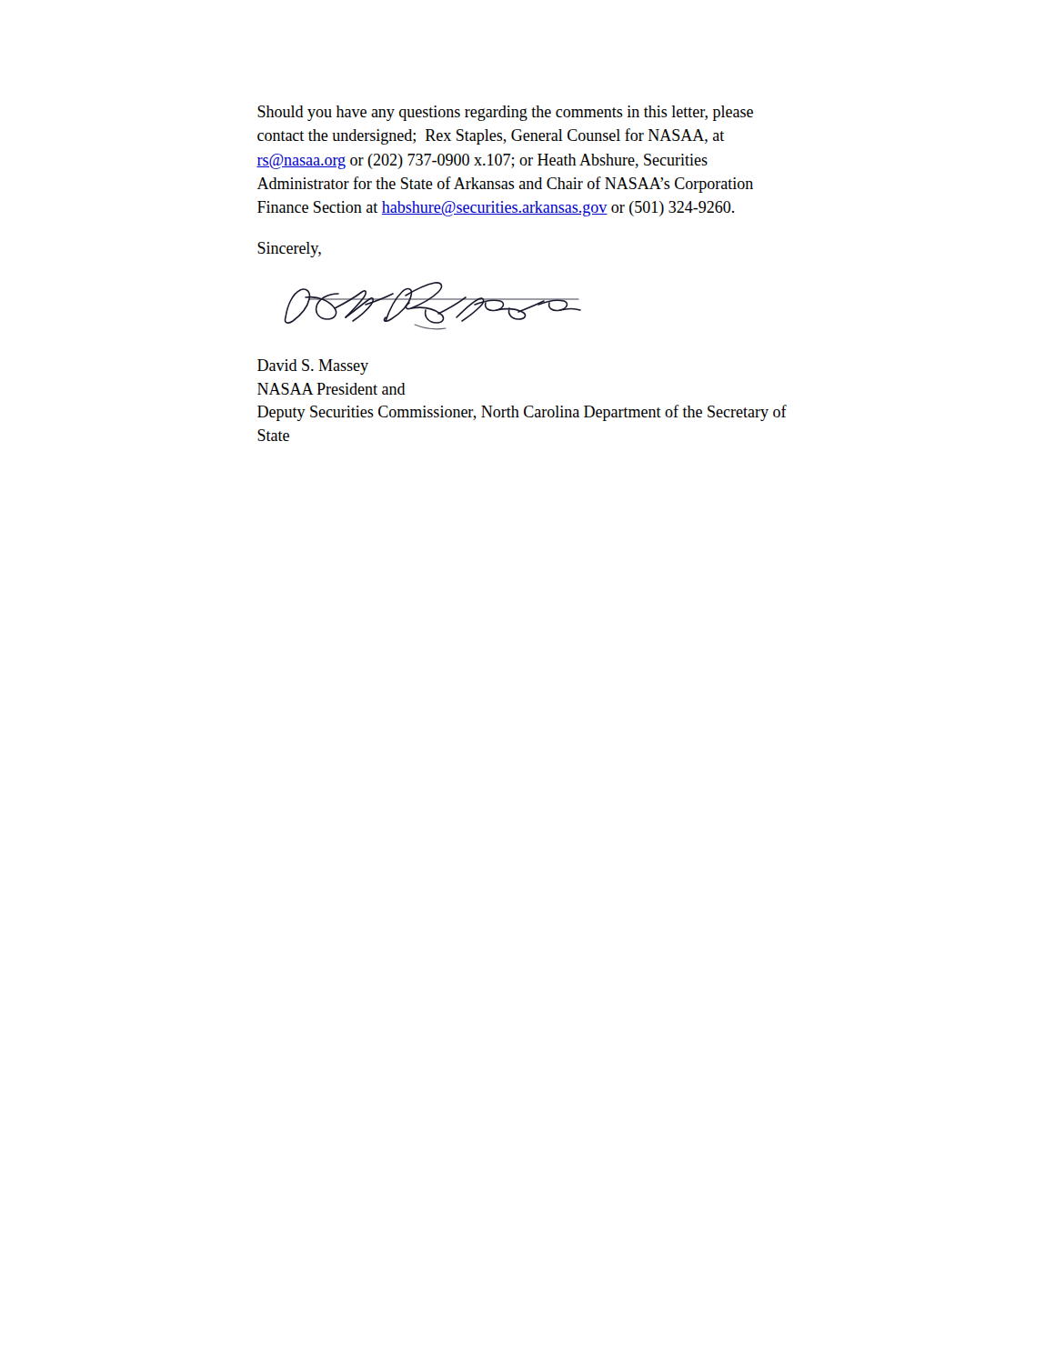Should you have any questions regarding the comments in this letter, please contact the undersigned; Rex Staples, General Counsel for NASAA, at rs@nasaa.org or (202) 737-0900 x.107; or Heath Abshure, Securities Administrator for the State of Arkansas and Chair of NASAA’s Corporation Finance Section at habshure@securities.arkansas.gov or (501) 324-9260.
Sincerely,
Signature
David S. Massey
NASAA President and
Deputy Securities Commissioner, North Carolina Department of the Secretary of State